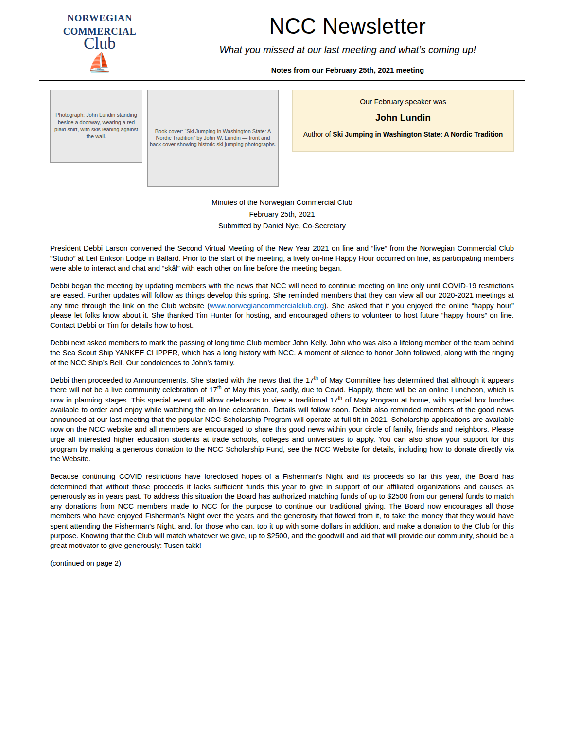NORWEGIAN COMMERCIAL
Club
⛵
NCC Newsletter
What you missed at our last meeting and what’s coming up!
Notes from our February 25th, 2021 meeting
Photograph: John Lundin standing beside a doorway, wearing a red plaid shirt, with skis leaning against the wall.
Book cover: “Ski Jumping in Washington State: A Nordic Tradition” by John W. Lundin — front and back cover showing historic ski jumping photographs.
Our February speaker was
John Lundin
Author of Ski Jumping in Washington State: A Nordic Tradition
Minutes of the Norwegian Commercial Club
February 25th, 2021
Submitted by Daniel Nye, Co-Secretary
President Debbi Larson convened the Second Virtual Meeting of the New Year 2021 on line and “live” from the Norwegian Commercial Club “Studio” at Leif Erikson Lodge in Ballard. Prior to the start of the meeting, a lively on-line Happy Hour occurred on line, as participating members were able to interact and chat and “skål” with each other on line before the meeting began.
Debbi began the meeting by updating members with the news that NCC will need to continue meeting on line only until COVID-19 restrictions are eased. Further updates will follow as things develop this spring. She reminded members that they can view all our 2020-2021 meetings at any time through the link on the Club website (www.norwegiancommercialclub.org). She asked that if you enjoyed the online “happy hour” please let folks know about it. She thanked Tim Hunter for hosting, and encouraged others to volunteer to host future “happy hours” on line. Contact Debbi or Tim for details how to host.
Debbi next asked members to mark the passing of long time Club member John Kelly. John who was also a lifelong member of the team behind the Sea Scout Ship YANKEE CLIPPER, which has a long history with NCC. A moment of silence to honor John followed, along with the ringing of the NCC Ship’s Bell. Our condolences to John’s family.
Debbi then proceeded to Announcements. She started with the news that the 17th of May Committee has determined that although it appears there will not be a live community celebration of 17th of May this year, sadly, due to Covid. Happily, there will be an online Luncheon, which is now in planning stages. This special event will allow celebrants to view a traditional 17th of May Program at home, with special box lunches available to order and enjoy while watching the on-line celebration. Details will follow soon. Debbi also reminded members of the good news announced at our last meeting that the popular NCC Scholarship Program will operate at full tilt in 2021. Scholarship applications are available now on the NCC website and all members are encouraged to share this good news within your circle of family, friends and neighbors. Please urge all interested higher education students at trade schools, colleges and universities to apply. You can also show your support for this program by making a generous donation to the NCC Scholarship Fund, see the NCC Website for details, including how to donate directly via the Website.
Because continuing COVID restrictions have foreclosed hopes of a Fisherman’s Night and its proceeds so far this year, the Board has determined that without those proceeds it lacks sufficient funds this year to give in support of our affiliated organizations and causes as generously as in years past. To address this situation the Board has authorized matching funds of up to $2500 from our general funds to match any donations from NCC members made to NCC for the purpose to continue our traditional giving. The Board now encourages all those members who have enjoyed Fisherman’s Night over the years and the generosity that flowed from it, to take the money that they would have spent attending the Fisherman’s Night, and, for those who can, top it up with some dollars in addition, and make a donation to the Club for this purpose. Knowing that the Club will match whatever we give, up to $2500, and the goodwill and aid that will provide our community, should be a great motivator to give generously: Tusen takk!
(continued on page 2)